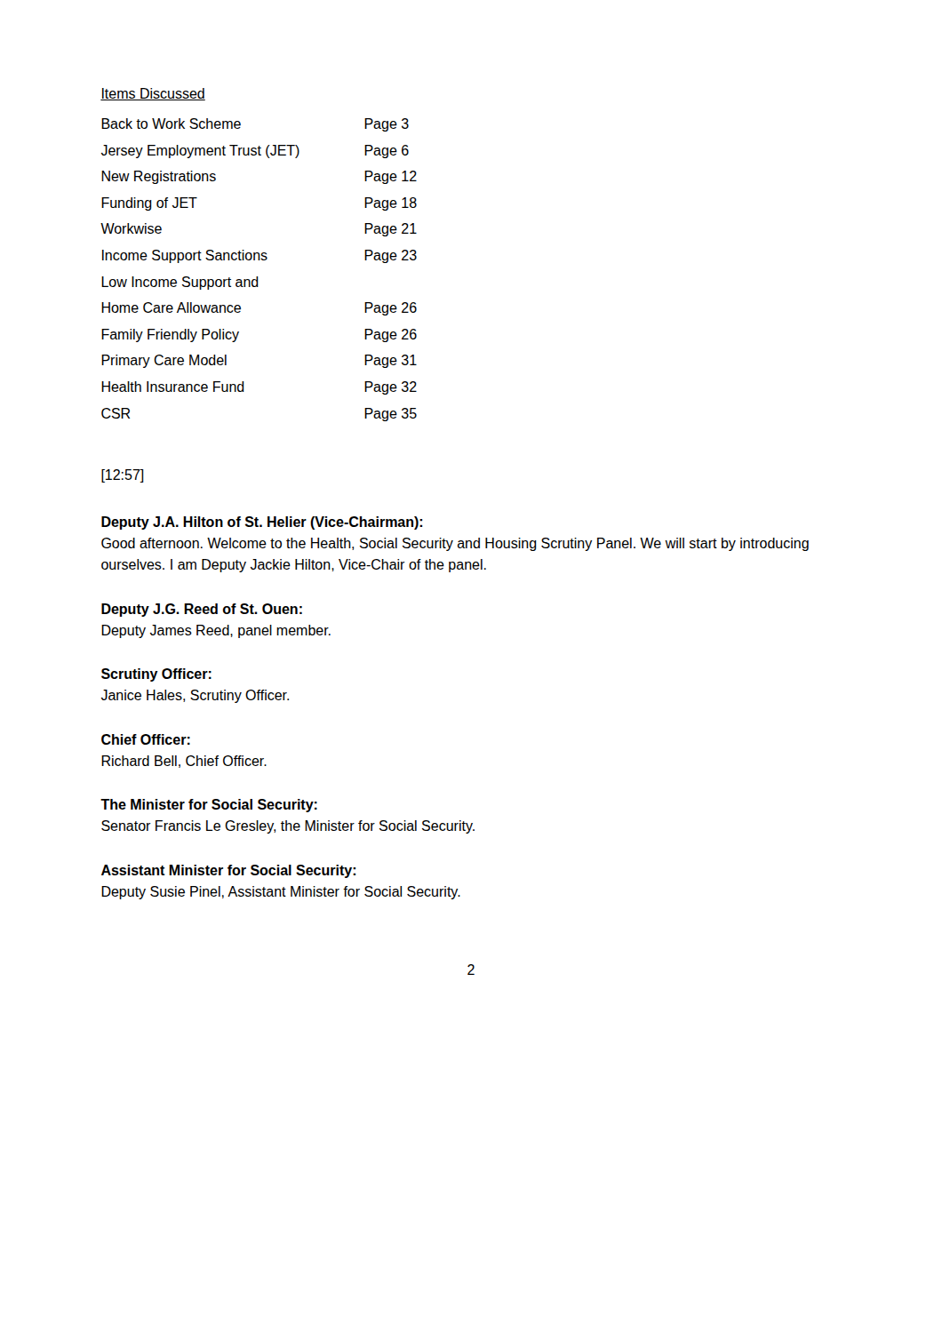Items Discussed
| Back to Work Scheme | Page 3 |
| Jersey Employment Trust (JET) | Page 6 |
| New Registrations | Page 12 |
| Funding of JET | Page 18 |
| Workwise | Page 21 |
| Income Support Sanctions | Page 23 |
| Low Income Support and | |
| Home Care Allowance | Page 26 |
| Family Friendly Policy | Page 26 |
| Primary Care Model | Page 31 |
| Health Insurance Fund | Page 32 |
| CSR | Page 35 |
[12:57]
Deputy J.A. Hilton of St. Helier (Vice-Chairman):
Good afternoon. Welcome to the Health, Social Security and Housing Scrutiny Panel. We will start by introducing ourselves. I am Deputy Jackie Hilton, Vice-Chair of the panel.
Deputy J.G. Reed of St. Ouen:
Deputy James Reed, panel member.
Scrutiny Officer:
Janice Hales, Scrutiny Officer.
Chief Officer:
Richard Bell, Chief Officer.
The Minister for Social Security:
Senator Francis Le Gresley, the Minister for Social Security.
Assistant Minister for Social Security:
Deputy Susie Pinel, Assistant Minister for Social Security.
2